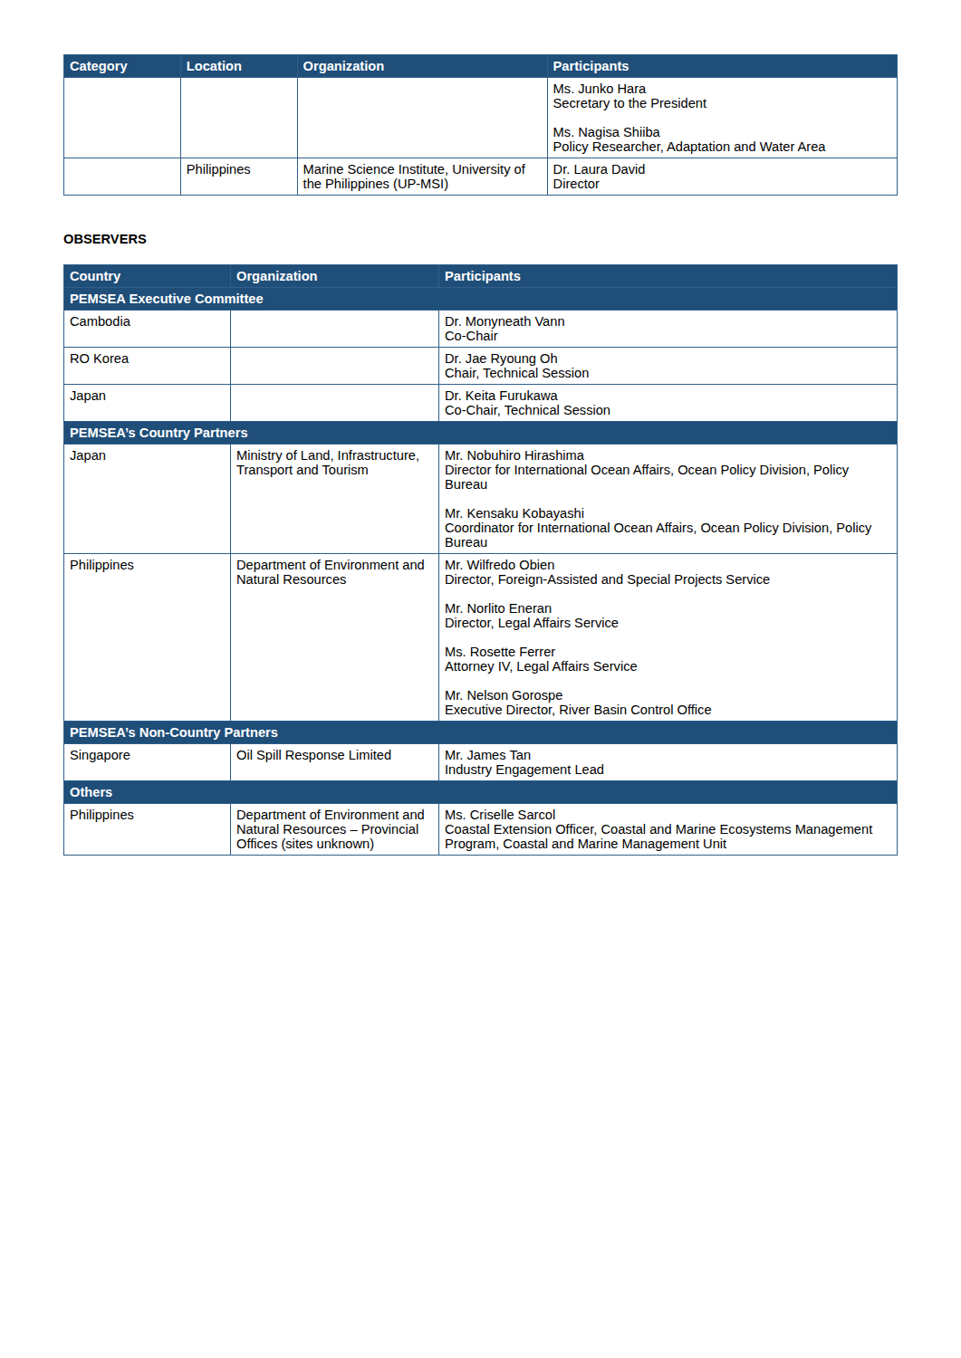| Category | Location | Organization | Participants |
| --- | --- | --- | --- |
| | | | Ms. Junko Hara Secretary to the President Ms. Nagisa Shiiba Policy Researcher, Adaptation and Water Area |
| | Philippines | Marine Science Institute, University of the Philippines (UP-MSI) | Dr. Laura David Director |
OBSERVERS
| Country | Organization | Participants |
| --- | --- | --- |
| PEMSEA Executive Committee |
| Cambodia | | Dr. Monyneath Vann Co-Chair |
| RO Korea | | Dr. Jae Ryoung Oh Chair, Technical Session |
| Japan | | Dr. Keita Furukawa Co-Chair, Technical Session |
| PEMSEA’s Country Partners |
| Japan | Ministry of Land, Infrastructure, Transport and Tourism | Mr. Nobuhiro Hirashima Director for International Ocean Affairs, Ocean Policy Division, Policy Bureau Mr. Kensaku Kobayashi Coordinator for International Ocean Affairs, Ocean Policy Division, Policy Bureau |
| Philippines | Department of Environment and Natural Resources | Mr. Wilfredo Obien Director, Foreign-Assisted and Special Projects Service Mr. Norlito Eneran Director, Legal Affairs Service Ms. Rosette Ferrer Attorney IV, Legal Affairs Service Mr. Nelson Gorospe Executive Director, River Basin Control Office |
| PEMSEA’s Non-Country Partners |
| Singapore | Oil Spill Response Limited | Mr. James Tan Industry Engagement Lead |
| Others |
| Philippines | Department of Environment and Natural Resources – Provincial Offices (sites unknown) | Ms. Criselle Sarcol Coastal Extension Officer, Coastal and Marine Ecosystems Management Program, Coastal and Marine Management Unit |